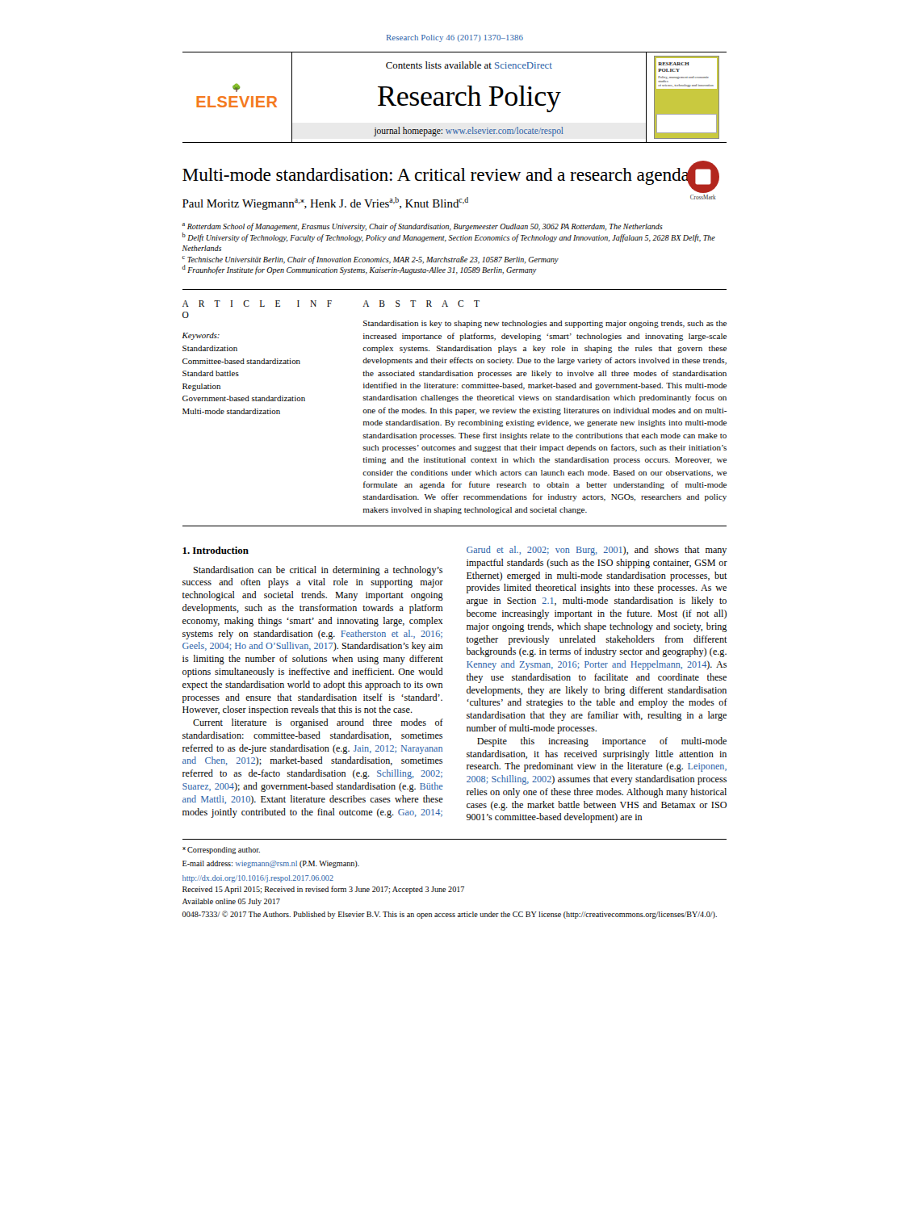Research Policy 46 (2017) 1370–1386
🌳
ELSEVIER
Contents lists available at ScienceDirect
Research Policy
journal homepage: www.elsevier.com/locate/respol
RESEARCH
POLICY
Policy, management and economic studies
of science, technology and innovation
CrossMark
Multi-mode standardisation: A critical review and a research agenda
Paul Moritz Wiegmanna,⁎, Henk J. de Vriesa,b, Knut Blindc,d
a Rotterdam School of Management, Erasmus University, Chair of Standardisation, Burgemeester Oudlaan 50, 3062 PA Rotterdam, The Netherlands
b Delft University of Technology, Faculty of Technology, Policy and Management, Section Economics of Technology and Innovation, Jaffalaan 5, 2628 BX Delft, The Netherlands
c Technische Universität Berlin, Chair of Innovation Economics, MAR 2-5, Marchstraße 23, 10587 Berlin, Germany
d Fraunhofer Institute for Open Communication Systems, Kaiserin-Augusta-Allee 31, 10589 Berlin, Germany
A R T I C L E I N F O
Keywords:
Standardization
Committee-based standardization
Standard battles
Regulation
Government-based standardization
Multi-mode standardization
A B S T R A C T
Standardisation is key to shaping new technologies and supporting major ongoing trends, such as the increased importance of platforms, developing ‘smart’ technologies and innovating large-scale complex systems. Standardisation plays a key role in shaping the rules that govern these developments and their effects on society. Due to the large variety of actors involved in these trends, the associated standardisation processes are likely to involve all three modes of standardisation identified in the literature: committee-based, market-based and government-based. This multi-mode standardisation challenges the theoretical views on standardisation which predominantly focus on one of the modes. In this paper, we review the existing literatures on individual modes and on multi-mode standardisation. By recombining existing evidence, we generate new insights into multi-mode standardisation processes. These first insights relate to the contributions that each mode can make to such processes’ outcomes and suggest that their impact depends on factors, such as their initiation’s timing and the institutional context in which the standardisation process occurs. Moreover, we consider the conditions under which actors can launch each mode. Based on our observations, we formulate an agenda for future research to obtain a better understanding of multi-mode standardisation. We offer recommendations for industry actors, NGOs, researchers and policy makers involved in shaping technological and societal change.
1. Introduction
Standardisation can be critical in determining a technology’s success and often plays a vital role in supporting major technological and societal trends. Many important ongoing developments, such as the transformation towards a platform economy, making things ‘smart’ and innovating large, complex systems rely on standardisation (e.g. Featherston et al., 2016; Geels, 2004; Ho and O’Sullivan, 2017). Standardisation’s key aim is limiting the number of solutions when using many different options simultaneously is ineffective and inefficient. One would expect the standardisation world to adopt this approach to its own processes and ensure that standardisation itself is ‘standard’. However, closer inspection reveals that this is not the case.
Current literature is organised around three modes of standardisation: committee-based standardisation, sometimes referred to as de-jure standardisation (e.g. Jain, 2012; Narayanan and Chen, 2012); market-based standardisation, sometimes referred to as de-facto standardisation (e.g. Schilling, 2002; Suarez, 2004); and government-based standardisation (e.g. Büthe and Mattli, 2010). Extant literature describes cases where these modes jointly contributed to the final outcome (e.g. Gao, 2014; Garud et al., 2002; von Burg, 2001), and shows that many impactful standards (such as the ISO shipping container, GSM or Ethernet) emerged in multi-mode standardisation processes, but provides limited theoretical insights into these processes. As we argue in Section 2.1, multi-mode standardisation is likely to become increasingly important in the future. Most (if not all) major ongoing trends, which shape technology and society, bring together previously unrelated stakeholders from different backgrounds (e.g. in terms of industry sector and geography) (e.g. Kenney and Zysman, 2016; Porter and Heppelmann, 2014). As they use standardisation to facilitate and coordinate these developments, they are likely to bring different standardisation ‘cultures’ and strategies to the table and employ the modes of standardisation that they are familiar with, resulting in a large number of multi-mode processes.
Despite this increasing importance of multi-mode standardisation, it has received surprisingly little attention in research. The predominant view in the literature (e.g. Leiponen, 2008; Schilling, 2002) assumes that every standardisation process relies on only one of these three modes. Although many historical cases (e.g. the market battle between VHS and Betamax or ISO 9001’s committee-based development) are in
⁎ Corresponding author.
E-mail address: wiegmann@rsm.nl (P.M. Wiegmann).
http://dx.doi.org/10.1016/j.respol.2017.06.002
Received 15 April 2015; Received in revised form 3 June 2017; Accepted 3 June 2017
Available online 05 July 2017
0048-7333/ © 2017 The Authors. Published by Elsevier B.V. This is an open access article under the CC BY license (http://creativecommons.org/licenses/BY/4.0/).